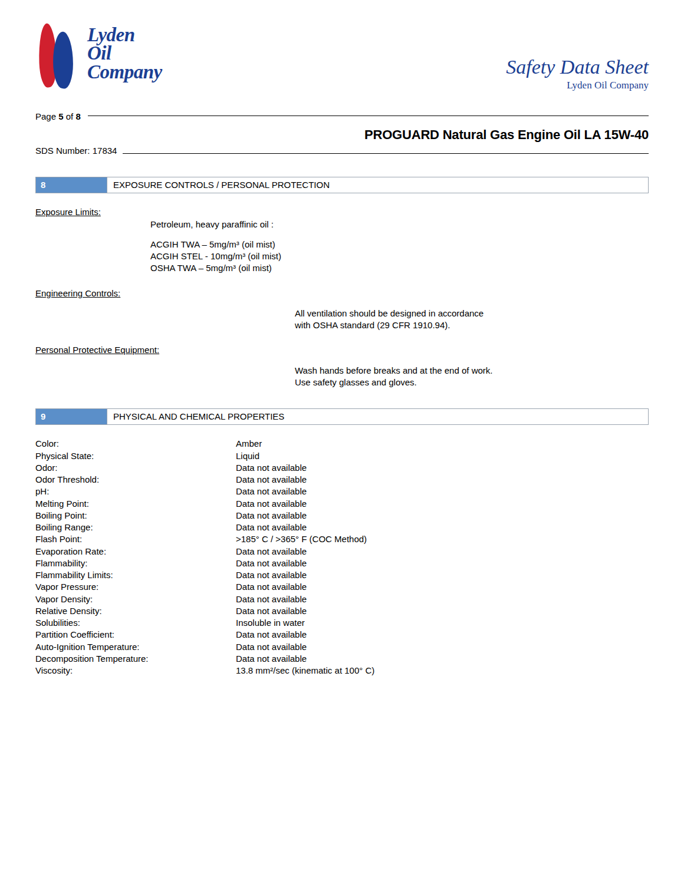Lyden
Oil
Company
Safety Data Sheet
Lyden Oil Company
Page 5 of 8
PROGUARD Natural Gas Engine Oil LA 15W-40
SDS Number: 17834
8
EXPOSURE CONTROLS / PERSONAL PROTECTION
Exposure Limits:
Petroleum, heavy paraffinic oil :
ACGIH TWA – 5mg/m³ (oil mist)
ACGIH STEL - 10mg/m³ (oil mist)
OSHA TWA – 5mg/m³ (oil mist)
Engineering Controls:
All ventilation should be designed in accordance
with OSHA standard (29 CFR 1910.94).
Personal Protective Equipment:
Wash hands before breaks and at the end of work.
Use safety glasses and gloves.
9
PHYSICAL AND CHEMICAL PROPERTIES
| Color: | Amber |
| Physical State: | Liquid |
| Odor: | Data not available |
| Odor Threshold: | Data not available |
| pH: | Data not available |
| Melting Point: | Data not available |
| Boiling Point: | Data not available |
| Boiling Range: | Data not available |
| Flash Point: | >185° C / >365° F (COC Method) |
| Evaporation Rate: | Data not available |
| Flammability: | Data not available |
| Flammability Limits: | Data not available |
| Vapor Pressure: | Data not available |
| Vapor Density: | Data not available |
| Relative Density: | Data not available |
| Solubilities: | Insoluble in water |
| Partition Coefficient: | Data not available |
| Auto-Ignition Temperature: | Data not available |
| Decomposition Temperature: | Data not available |
| Viscosity: | 13.8 mm²/sec (kinematic at 100° C) |